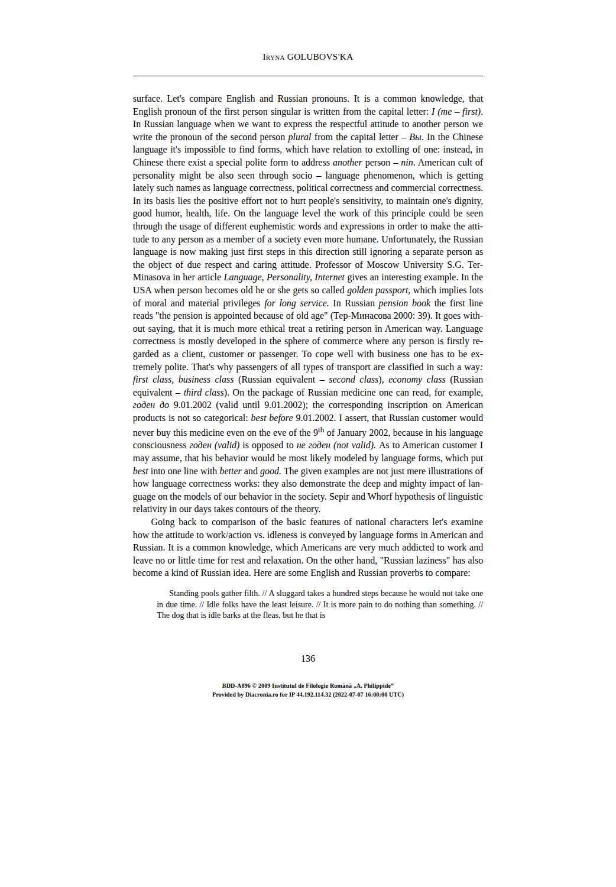Iryna GOLUBOVS'KA
surface. Let's compare English and Russian pronouns. It is a common knowledge, that English pronoun of the first person singular is written from the capital letter: I (me – first). In Russian language when we want to express the respectful attitude to another person we write the pronoun of the second person plural from the capital letter – Вы. In the Chinese language it's impossible to find forms, which have relation to extolling of one: instead, in Chinese there exist a special polite form to address another person – nin. American cult of personality might be also seen through socio – language phenomenon, which is getting lately such names as language correctness, political correctness and commercial correctness. In its basis lies the positive effort not to hurt people's sensitivity, to maintain one's dignity, good humor, health, life. On the language level the work of this principle could be seen through the usage of different euphemistic words and expressions in order to make the attitude to any person as a member of a society even more humane. Unfortunately, the Russian language is now making just first steps in this direction still ignoring a separate person as the object of due respect and caring attitude. Professor of Moscow University S.G. Ter-Minasova in her article Language, Personality, Internet gives an interesting example. In the USA when person becomes old he or she gets so called golden passport, which implies lots of moral and material privileges for long service. In Russian pension book the first line reads "the pension is appointed because of old age" (Тер-Минасова 2000: 39). It goes without saying, that it is much more ethical treat a retiring person in American way. Language correctness is mostly developed in the sphere of commerce where any person is firstly regarded as a client, customer or passenger. To cope well with business one has to be extremely polite. That's why passengers of all types of transport are classified in such a way: first class, business class (Russian equivalent – second class), economy class (Russian equivalent – third class). On the package of Russian medicine one can read, for example, годен до 9.01.2002 (valid until 9.01.2002); the corresponding inscription on American products is not so categorical: best before 9.01.2002. I assert, that Russian customer would never buy this medicine even on the eve of the 9th of January 2002, because in his language consciousness годен (valid) is opposed to не годен (not valid). As to American customer I may assume, that his behavior would be most likely modeled by language forms, which put best into one line with better and good. The given examples are not just mere illustrations of how language correctness works: they also demonstrate the deep and mighty impact of language on the models of our behavior in the society. Sepir and Whorf hypothesis of linguistic relativity in our days takes contours of the theory.
Going back to comparison of the basic features of national characters let's examine how the attitude to work/action vs. idleness is conveyed by language forms in American and Russian. It is a common knowledge, which Americans are very much addicted to work and leave no or little time for rest and relaxation. On the other hand, "Russian laziness" has also become a kind of Russian idea. Here are some English and Russian proverbs to compare:
Standing pools gather filth. // A sluggard takes a hundred steps because he would not take one in due time. // Idle folks have the least leisure. // It is more pain to do nothing than something. // The dog that is idle barks at the fleas, but he that is
136
BDD-A896 © 2009 Institutul de Filologie Română „A. Philippide”
Provided by Diacronia.ro for IP 44.192.114.32 (2022-07-07 16:00:00 UTC)